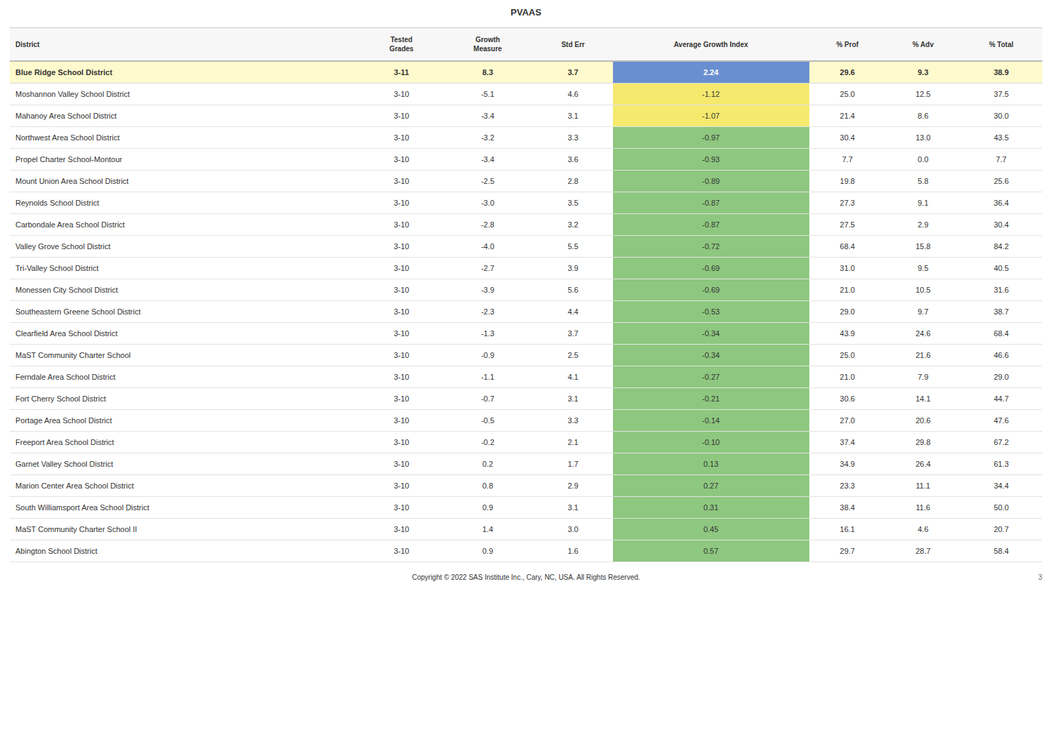PVAAS
| District | Tested Grades | Growth Measure | Std Err | Average Growth Index | % Prof | % Adv | % Total |
| --- | --- | --- | --- | --- | --- | --- | --- |
| Blue Ridge School District | 3-11 | 8.3 | 3.7 | 2.24 | 29.6 | 9.3 | 38.9 |
| Moshannon Valley School District | 3-10 | -5.1 | 4.6 | -1.12 | 25.0 | 12.5 | 37.5 |
| Mahanoy Area School District | 3-10 | -3.4 | 3.1 | -1.07 | 21.4 | 8.6 | 30.0 |
| Northwest Area School District | 3-10 | -3.2 | 3.3 | -0.97 | 30.4 | 13.0 | 43.5 |
| Propel Charter School-Montour | 3-10 | -3.4 | 3.6 | -0.93 | 7.7 | 0.0 | 7.7 |
| Mount Union Area School District | 3-10 | -2.5 | 2.8 | -0.89 | 19.8 | 5.8 | 25.6 |
| Reynolds School District | 3-10 | -3.0 | 3.5 | -0.87 | 27.3 | 9.1 | 36.4 |
| Carbondale Area School District | 3-10 | -2.8 | 3.2 | -0.87 | 27.5 | 2.9 | 30.4 |
| Valley Grove School District | 3-10 | -4.0 | 5.5 | -0.72 | 68.4 | 15.8 | 84.2 |
| Tri-Valley School District | 3-10 | -2.7 | 3.9 | -0.69 | 31.0 | 9.5 | 40.5 |
| Monessen City School District | 3-10 | -3.9 | 5.6 | -0.69 | 21.0 | 10.5 | 31.6 |
| Southeastern Greene School District | 3-10 | -2.3 | 4.4 | -0.53 | 29.0 | 9.7 | 38.7 |
| Clearfield Area School District | 3-10 | -1.3 | 3.7 | -0.34 | 43.9 | 24.6 | 68.4 |
| MaST Community Charter School | 3-10 | -0.9 | 2.5 | -0.34 | 25.0 | 21.6 | 46.6 |
| Ferndale Area School District | 3-10 | -1.1 | 4.1 | -0.27 | 21.0 | 7.9 | 29.0 |
| Fort Cherry School District | 3-10 | -0.7 | 3.1 | -0.21 | 30.6 | 14.1 | 44.7 |
| Portage Area School District | 3-10 | -0.5 | 3.3 | -0.14 | 27.0 | 20.6 | 47.6 |
| Freeport Area School District | 3-10 | -0.2 | 2.1 | -0.10 | 37.4 | 29.8 | 67.2 |
| Garnet Valley School District | 3-10 | 0.2 | 1.7 | 0.13 | 34.9 | 26.4 | 61.3 |
| Marion Center Area School District | 3-10 | 0.8 | 2.9 | 0.27 | 23.3 | 11.1 | 34.4 |
| South Williamsport Area School District | 3-10 | 0.9 | 3.1 | 0.31 | 38.4 | 11.6 | 50.0 |
| MaST Community Charter School II | 3-10 | 1.4 | 3.0 | 0.45 | 16.1 | 4.6 | 20.7 |
| Abington School District | 3-10 | 0.9 | 1.6 | 0.57 | 29.7 | 28.7 | 58.4 |
Copyright © 2022 SAS Institute Inc., Cary, NC, USA. All Rights Reserved. 3